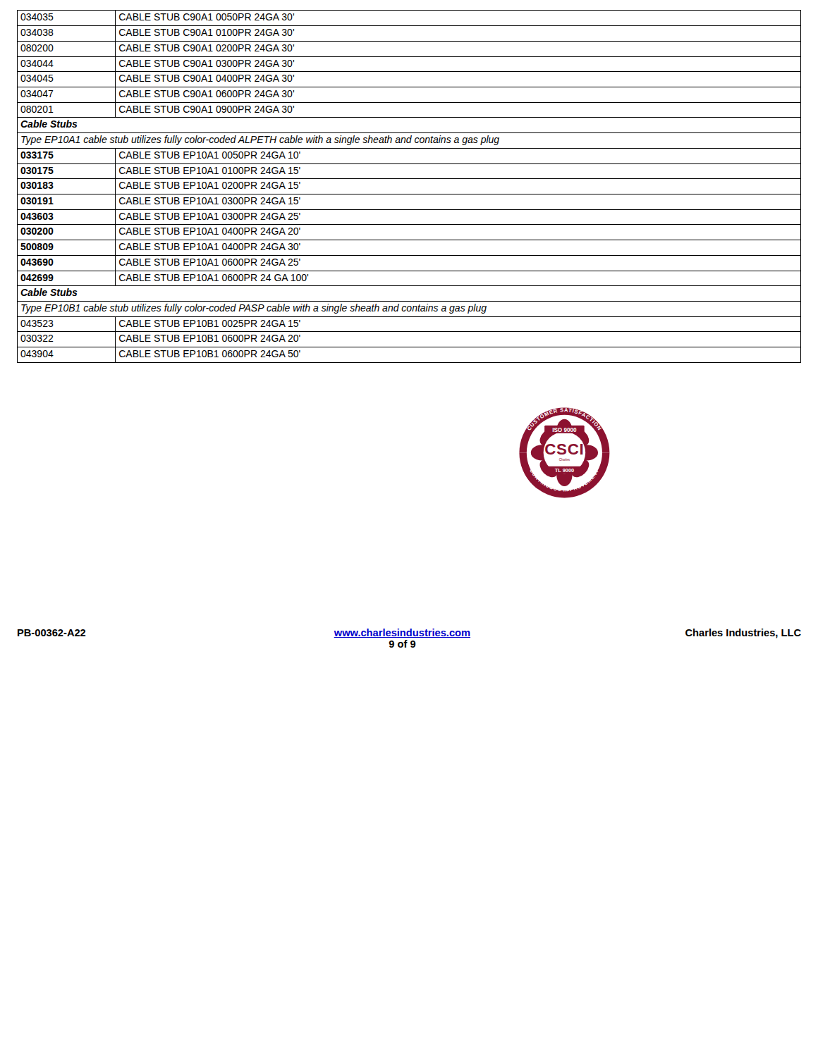| 034035 | CABLE STUB C90A1 0050PR 24GA 30' |
| 034038 | CABLE STUB C90A1 0100PR 24GA 30' |
| 080200 | CABLE STUB C90A1 0200PR 24GA 30' |
| 034044 | CABLE STUB C90A1 0300PR 24GA 30' |
| 034045 | CABLE STUB C90A1 0400PR 24GA 30' |
| 034047 | CABLE STUB C90A1 0600PR 24GA 30' |
| 080201 | CABLE STUB C90A1 0900PR 24GA 30' |
| Cable Stubs |
| Type EP10A1 cable stub utilizes fully color-coded ALPETH cable with a single sheath and contains a gas plug |
| 033175 | CABLE STUB EP10A1 0050PR 24GA 10' |
| 030175 | CABLE STUB EP10A1 0100PR 24GA 15' |
| 030183 | CABLE STUB EP10A1 0200PR 24GA 15' |
| 030191 | CABLE STUB EP10A1 0300PR 24GA 15' |
| 043603 | CABLE STUB EP10A1 0300PR 24GA 25' |
| 030200 | CABLE STUB EP10A1 0400PR 24GA 20' |
| 500809 | CABLE STUB EP10A1 0400PR 24GA 30' |
| 043690 | CABLE STUB EP10A1 0600PR 24GA 25' |
| 042699 | CABLE STUB EP10A1 0600PR 24 GA 100' |
| Cable Stubs |
| Type EP10B1 cable stub utilizes fully color-coded PASP cable with a single sheath and contains a gas plug |
| 043523 | CABLE STUB EP10B1 0025PR 24GA 15' |
| 030322 | CABLE STUB EP10B1 0600PR 24GA 20' |
| 043904 | CABLE STUB EP10B1 0600PR 24GA 50' |
ISO 9000 CSCI Charles TL 9000 CUSTOMER SATISFACTION CONTINUOUS IMPROVEMENT
PB-00362-A22
www.charlesindustries.com
9 of 9
Charles Industries, LLC